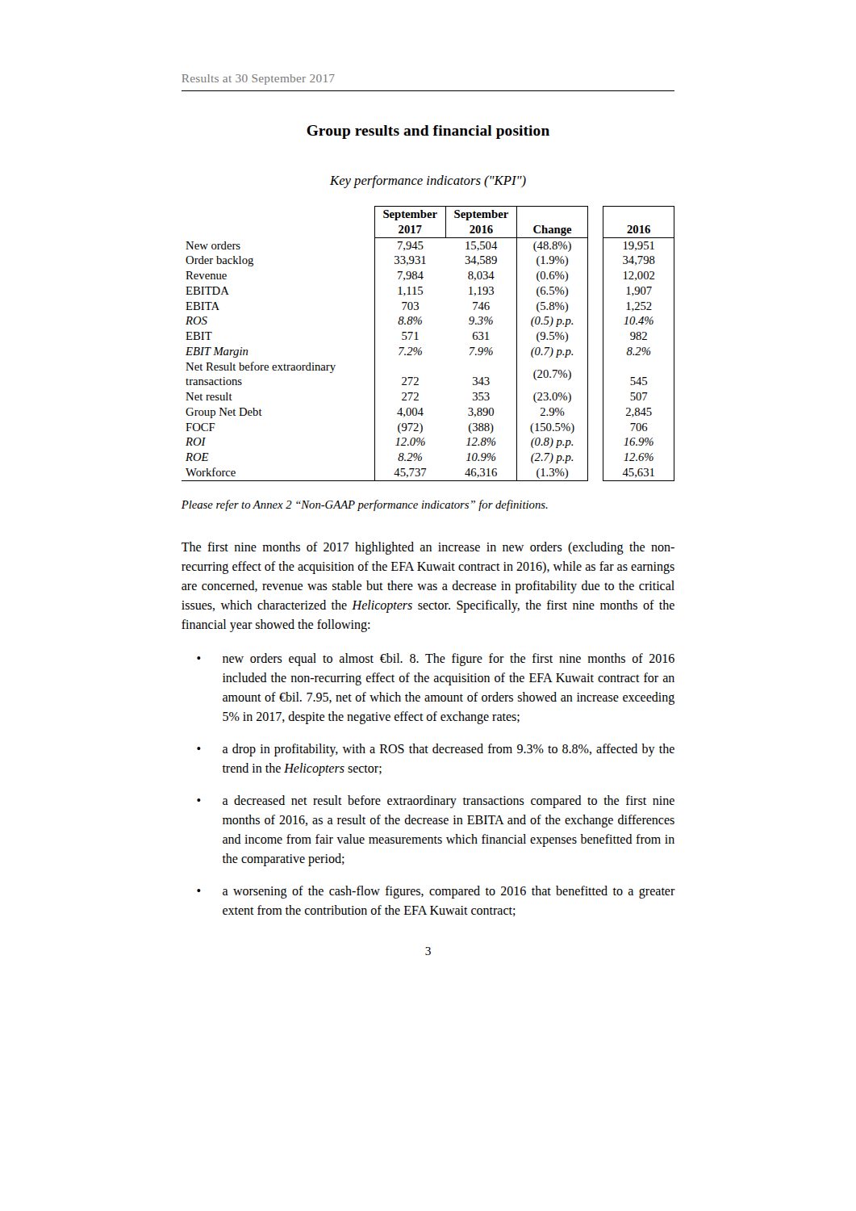Results at 30 September 2017
Group results and financial position
Key performance indicators ("KPI")
| | September 2017 | September 2016 | Change | | 2016 |
| --- | --- | --- | --- | --- | --- |
| New orders | 7,945 | 15,504 | (48.8%) | | 19,951 |
| Order backlog | 33,931 | 34,589 | (1.9%) | | 34,798 |
| Revenue | 7,984 | 8,034 | (0.6%) | | 12,002 |
| EBITDA | 1,115 | 1,193 | (6.5%) | | 1,907 |
| EBITA | 703 | 746 | (5.8%) | | 1,252 |
| ROS | 8.8% | 9.3% | (0.5) p.p. | | 10.4% |
| EBIT | 571 | 631 | (9.5%) | | 982 |
| EBIT Margin | 7.2% | 7.9% | (0.7) p.p. | | 8.2% |
| Net Result before extraordinary transactions | 272 | 343 | (20.7%) | | 545 |
| Net result | 272 | 353 | (23.0%) | | 507 |
| Group Net Debt | 4,004 | 3,890 | 2.9% | | 2,845 |
| FOCF | (972) | (388) | (150.5%) | | 706 |
| ROI | 12.0% | 12.8% | (0.8) p.p. | | 16.9% |
| ROE | 8.2% | 10.9% | (2.7) p.p. | | 12.6% |
| Workforce | 45,737 | 46,316 | (1.3%) | | 45,631 |
Please refer to Annex 2 “Non-GAAP performance indicators” for definitions.
The first nine months of 2017 highlighted an increase in new orders (excluding the non-recurring effect of the acquisition of the EFA Kuwait contract in 2016), while as far as earnings are concerned, revenue was stable but there was a decrease in profitability due to the critical issues, which characterized the Helicopters sector. Specifically, the first nine months of the financial year showed the following:
new orders equal to almost €bil. 8. The figure for the first nine months of 2016 included the non-recurring effect of the acquisition of the EFA Kuwait contract for an amount of €bil. 7.95, net of which the amount of orders showed an increase exceeding 5% in 2017, despite the negative effect of exchange rates;
a drop in profitability, with a ROS that decreased from 9.3% to 8.8%, affected by the trend in the Helicopters sector;
a decreased net result before extraordinary transactions compared to the first nine months of 2016, as a result of the decrease in EBITA and of the exchange differences and income from fair value measurements which financial expenses benefitted from in the comparative period;
a worsening of the cash-flow figures, compared to 2016 that benefitted to a greater extent from the contribution of the EFA Kuwait contract;
3